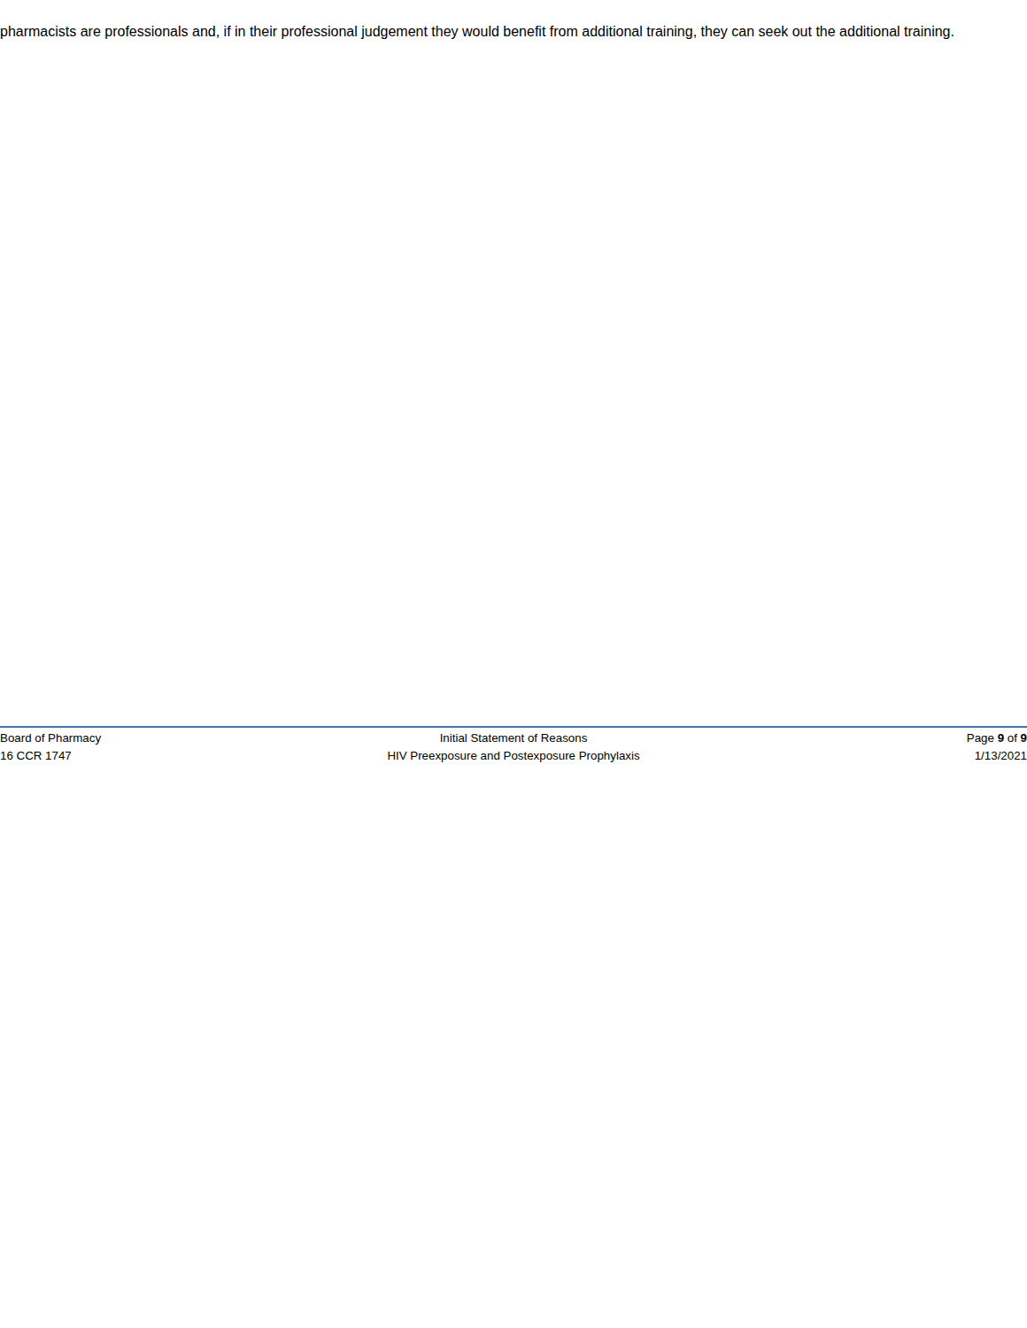pharmacists are professionals and, if in their professional judgement they would benefit from additional training, they can seek out the additional training.
| Board of Pharmacy | Initial Statement of Reasons | Page 9 of 9 |
| 16 CCR 1747 | HIV Preexposure and Postexposure Prophylaxis | 1/13/2021 |